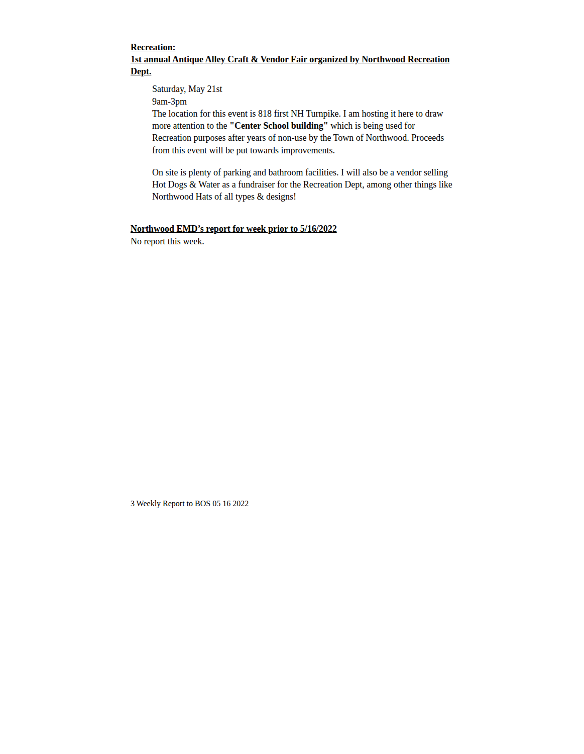Recreation:
1st annual Antique Alley Craft & Vendor Fair organized by Northwood Recreation Dept.
Saturday, May 21st
9am-3pm
The location for this event is 818 first NH Turnpike. I am hosting it here to draw more attention to the "Center School building" which is being used for Recreation purposes after years of non-use by the Town of Northwood. Proceeds from this event will be put towards improvements.
On site is plenty of parking and bathroom facilities. I will also be a vendor selling Hot Dogs & Water as a fundraiser for the Recreation Dept, among other things like Northwood Hats of all types & designs!
Northwood EMD’s report for week prior to 5/16/2022
No report this week.
3 Weekly Report to BOS 05 16 2022